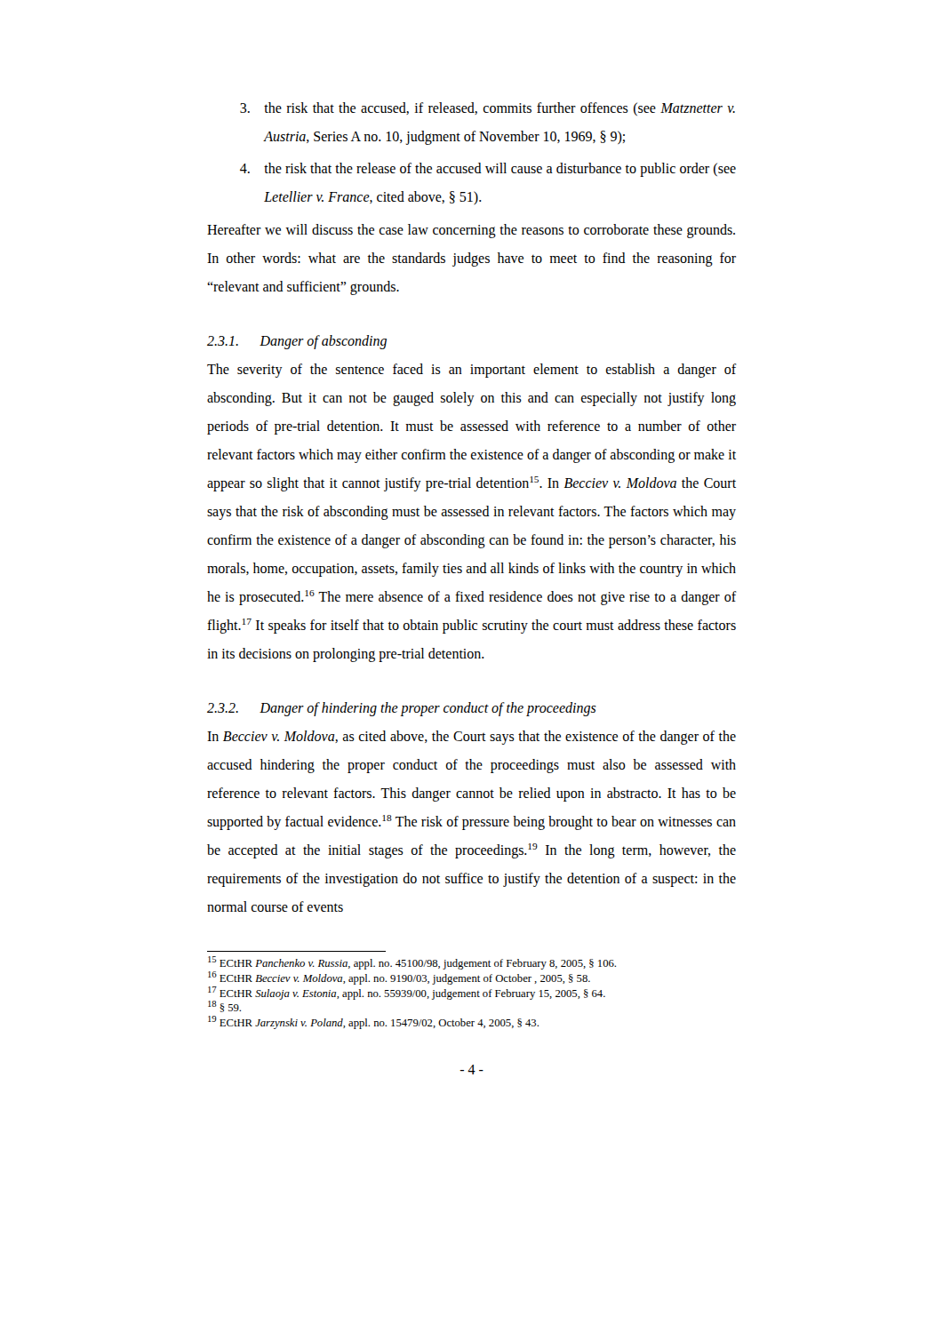the risk that the accused, if released, commits further offences (see Matznetter v. Austria, Series A no. 10, judgment of November 10, 1969, § 9);
the risk that the release of the accused will cause a disturbance to public order (see Letellier v. France, cited above, § 51).
Hereafter we will discuss the case law concerning the reasons to corroborate these grounds. In other words: what are the standards judges have to meet to find the reasoning for “relevant and sufficient” grounds.
2.3.1. Danger of absconding
The severity of the sentence faced is an important element to establish a danger of absconding. But it can not be gauged solely on this and can especially not justify long periods of pre-trial detention. It must be assessed with reference to a number of other relevant factors which may either confirm the existence of a danger of absconding or make it appear so slight that it cannot justify pre-trial detention15. In Becciev v. Moldova the Court says that the risk of absconding must be assessed in relevant factors. The factors which may confirm the existence of a danger of absconding can be found in: the person’s character, his morals, home, occupation, assets, family ties and all kinds of links with the country in which he is prosecuted.16 The mere absence of a fixed residence does not give rise to a danger of flight.17 It speaks for itself that to obtain public scrutiny the court must address these factors in its decisions on prolonging pre-trial detention.
2.3.2. Danger of hindering the proper conduct of the proceedings
In Becciev v. Moldova, as cited above, the Court says that the existence of the danger of the accused hindering the proper conduct of the proceedings must also be assessed with reference to relevant factors. This danger cannot be relied upon in abstracto. It has to be supported by factual evidence.18 The risk of pressure being brought to bear on witnesses can be accepted at the initial stages of the proceedings.19 In the long term, however, the requirements of the investigation do not suffice to justify the detention of a suspect: in the normal course of events
15 ECtHR Panchenko v. Russia, appl. no. 45100/98, judgement of February 8, 2005, § 106.
16 ECtHR Becciev v. Moldova, appl. no. 9190/03, judgement of October , 2005, § 58.
17 ECtHR Sulaoja v. Estonia, appl. no. 55939/00, judgement of February 15, 2005, § 64.
18 § 59.
19 ECtHR Jarzynski v. Poland, appl. no. 15479/02, October 4, 2005, § 43.
- 4 -